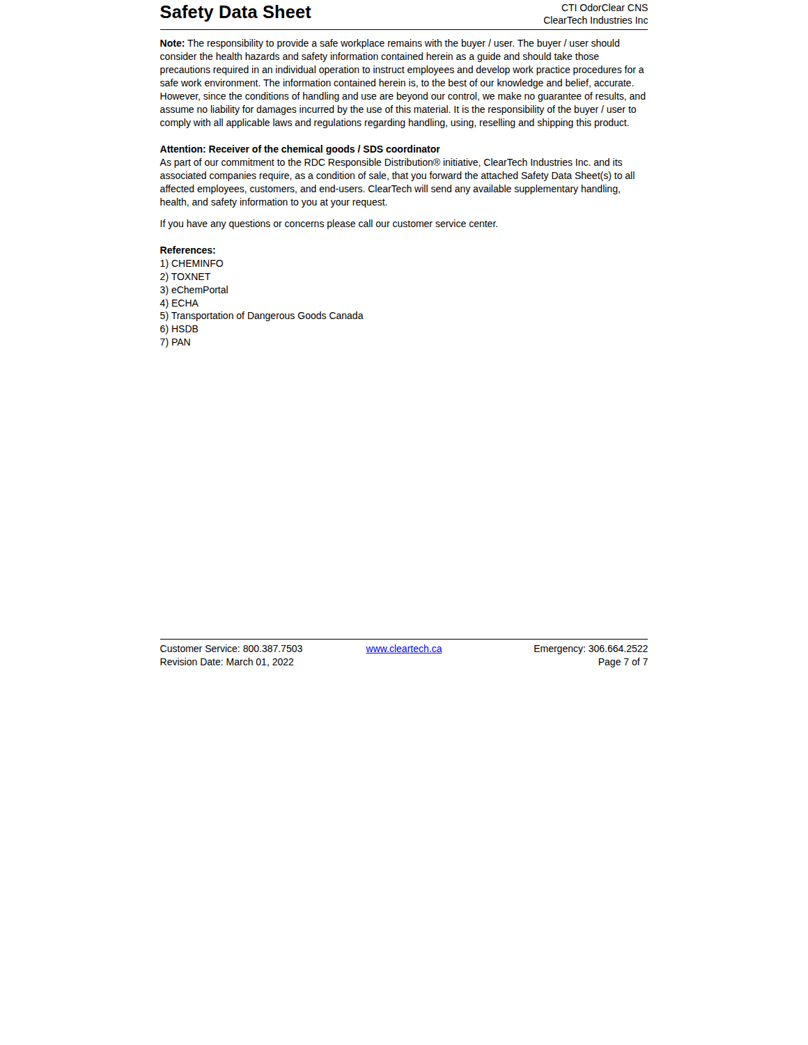Safety Data Sheet
CTI OdorClear CNS
ClearTech Industries Inc
Note: The responsibility to provide a safe workplace remains with the buyer / user. The buyer / user should consider the health hazards and safety information contained herein as a guide and should take those precautions required in an individual operation to instruct employees and develop work practice procedures for a safe work environment. The information contained herein is, to the best of our knowledge and belief, accurate. However, since the conditions of handling and use are beyond our control, we make no guarantee of results, and assume no liability for damages incurred by the use of this material. It is the responsibility of the buyer / user to comply with all applicable laws and regulations regarding handling, using, reselling and shipping this product.
Attention: Receiver of the chemical goods / SDS coordinator
As part of our commitment to the RDC Responsible Distribution® initiative, ClearTech Industries Inc. and its associated companies require, as a condition of sale, that you forward the attached Safety Data Sheet(s) to all affected employees, customers, and end-users. ClearTech will send any available supplementary handling, health, and safety information to you at your request.
If you have any questions or concerns please call our customer service center.
References:
1) CHEMINFO
2) TOXNET
3) eChemPortal
4) ECHA
5) Transportation of Dangerous Goods Canada
6) HSDB
7) PAN
Customer Service: 800.387.7503
www.cleartech.ca
Emergency: 306.664.2522
Revision Date: March 01, 2022
Page 7 of 7